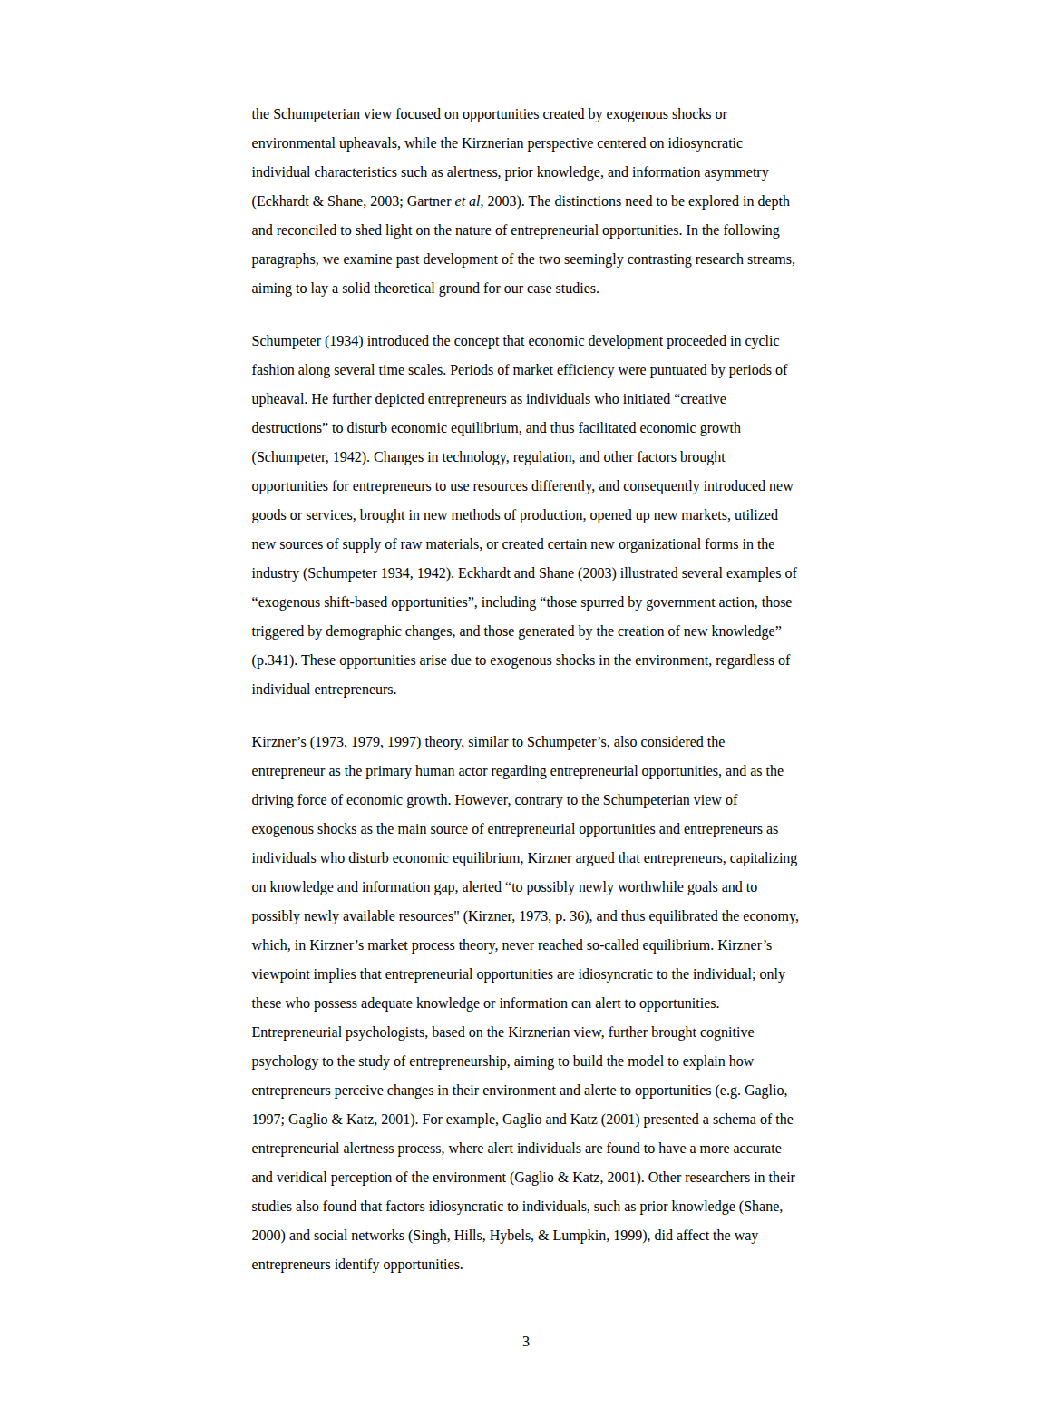the Schumpeterian view focused on opportunities created by exogenous shocks or environmental upheavals, while the Kirznerian perspective centered on idiosyncratic individual characteristics such as alertness, prior knowledge, and information asymmetry (Eckhardt & Shane, 2003; Gartner et al, 2003). The distinctions need to be explored in depth and reconciled to shed light on the nature of entrepreneurial opportunities. In the following paragraphs, we examine past development of the two seemingly contrasting research streams, aiming to lay a solid theoretical ground for our case studies.
Schumpeter (1934) introduced the concept that economic development proceeded in cyclic fashion along several time scales. Periods of market efficiency were puntuated by periods of upheaval. He further depicted entrepreneurs as individuals who initiated “creative destructions” to disturb economic equilibrium, and thus facilitated economic growth (Schumpeter, 1942). Changes in technology, regulation, and other factors brought opportunities for entrepreneurs to use resources differently, and consequently introduced new goods or services, brought in new methods of production, opened up new markets, utilized new sources of supply of raw materials, or created certain new organizational forms in the industry (Schumpeter 1934, 1942). Eckhardt and Shane (2003) illustrated several examples of “exogenous shift-based opportunities”, including “those spurred by government action, those triggered by demographic changes, and those generated by the creation of new knowledge” (p.341). These opportunities arise due to exogenous shocks in the environment, regardless of individual entrepreneurs.
Kirzner’s (1973, 1979, 1997) theory, similar to Schumpeter’s, also considered the entrepreneur as the primary human actor regarding entrepreneurial opportunities, and as the driving force of economic growth. However, contrary to the Schumpeterian view of exogenous shocks as the main source of entrepreneurial opportunities and entrepreneurs as individuals who disturb economic equilibrium, Kirzner argued that entrepreneurs, capitalizing on knowledge and information gap, alerted “to possibly newly worthwhile goals and to possibly newly available resources" (Kirzner, 1973, p. 36), and thus equilibrated the economy, which, in Kirzner’s market process theory, never reached so-called equilibrium. Kirzner’s viewpoint implies that entrepreneurial opportunities are idiosyncratic to the individual; only these who possess adequate knowledge or information can alert to opportunities. Entrepreneurial psychologists, based on the Kirznerian view, further brought cognitive psychology to the study of entrepreneurship, aiming to build the model to explain how entrepreneurs perceive changes in their environment and alerte to opportunities (e.g. Gaglio, 1997; Gaglio & Katz, 2001). For example, Gaglio and Katz (2001) presented a schema of the entrepreneurial alertness process, where alert individuals are found to have a more accurate and veridical perception of the environment (Gaglio & Katz, 2001). Other researchers in their studies also found that factors idiosyncratic to individuals, such as prior knowledge (Shane, 2000) and social networks (Singh, Hills, Hybels, & Lumpkin, 1999), did affect the way entrepreneurs identify opportunities.
3